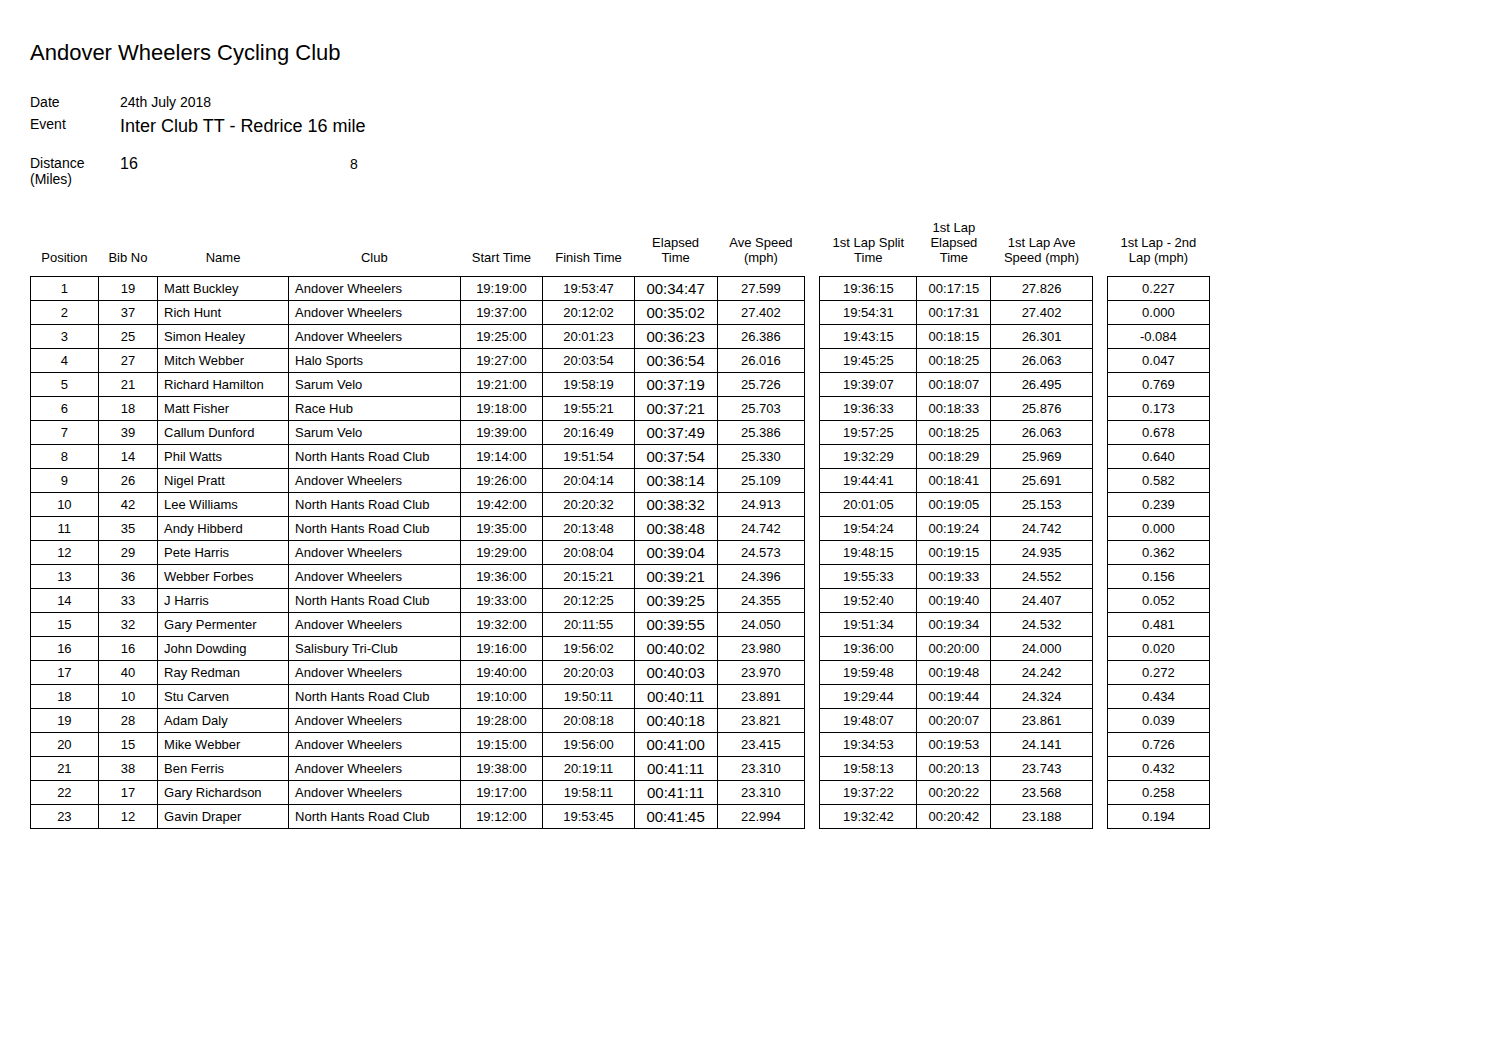Andover Wheelers Cycling Club
Date 24th July 2018
Event Inter Club TT - Redrice 16 mile
Distance
(Miles) 168
| Position | Bib No | Name | Club | Start Time | Finish Time | Elapsed Time | Ave Speed (mph) | | 1st Lap Split Time | 1st Lap Elapsed Time | 1st Lap Ave Speed (mph) | | 1st Lap - 2nd Lap (mph) |
| --- | --- | --- | --- | --- | --- | --- | --- | --- | --- | --- | --- | --- | --- |
| 1 | 19 | Matt Buckley | Andover Wheelers | 19:19:00 | 19:53:47 | 00:34:47 | 27.599 | | 19:36:15 | 00:17:15 | 27.826 | | 0.227 |
| 2 | 37 | Rich Hunt | Andover Wheelers | 19:37:00 | 20:12:02 | 00:35:02 | 27.402 | | 19:54:31 | 00:17:31 | 27.402 | | 0.000 |
| 3 | 25 | Simon Healey | Andover Wheelers | 19:25:00 | 20:01:23 | 00:36:23 | 26.386 | | 19:43:15 | 00:18:15 | 26.301 | | -0.084 |
| 4 | 27 | Mitch Webber | Halo Sports | 19:27:00 | 20:03:54 | 00:36:54 | 26.016 | | 19:45:25 | 00:18:25 | 26.063 | | 0.047 |
| 5 | 21 | Richard Hamilton | Sarum Velo | 19:21:00 | 19:58:19 | 00:37:19 | 25.726 | | 19:39:07 | 00:18:07 | 26.495 | | 0.769 |
| 6 | 18 | Matt Fisher | Race Hub | 19:18:00 | 19:55:21 | 00:37:21 | 25.703 | | 19:36:33 | 00:18:33 | 25.876 | | 0.173 |
| 7 | 39 | Callum Dunford | Sarum Velo | 19:39:00 | 20:16:49 | 00:37:49 | 25.386 | | 19:57:25 | 00:18:25 | 26.063 | | 0.678 |
| 8 | 14 | Phil Watts | North Hants Road Club | 19:14:00 | 19:51:54 | 00:37:54 | 25.330 | | 19:32:29 | 00:18:29 | 25.969 | | 0.640 |
| 9 | 26 | Nigel Pratt | Andover Wheelers | 19:26:00 | 20:04:14 | 00:38:14 | 25.109 | | 19:44:41 | 00:18:41 | 25.691 | | 0.582 |
| 10 | 42 | Lee Williams | North Hants Road Club | 19:42:00 | 20:20:32 | 00:38:32 | 24.913 | | 20:01:05 | 00:19:05 | 25.153 | | 0.239 |
| 11 | 35 | Andy Hibberd | North Hants Road Club | 19:35:00 | 20:13:48 | 00:38:48 | 24.742 | | 19:54:24 | 00:19:24 | 24.742 | | 0.000 |
| 12 | 29 | Pete Harris | Andover Wheelers | 19:29:00 | 20:08:04 | 00:39:04 | 24.573 | | 19:48:15 | 00:19:15 | 24.935 | | 0.362 |
| 13 | 36 | Webber Forbes | Andover Wheelers | 19:36:00 | 20:15:21 | 00:39:21 | 24.396 | | 19:55:33 | 00:19:33 | 24.552 | | 0.156 |
| 14 | 33 | J Harris | North Hants Road Club | 19:33:00 | 20:12:25 | 00:39:25 | 24.355 | | 19:52:40 | 00:19:40 | 24.407 | | 0.052 |
| 15 | 32 | Gary Permenter | Andover Wheelers | 19:32:00 | 20:11:55 | 00:39:55 | 24.050 | | 19:51:34 | 00:19:34 | 24.532 | | 0.481 |
| 16 | 16 | John Dowding | Salisbury Tri-Club | 19:16:00 | 19:56:02 | 00:40:02 | 23.980 | | 19:36:00 | 00:20:00 | 24.000 | | 0.020 |
| 17 | 40 | Ray Redman | Andover Wheelers | 19:40:00 | 20:20:03 | 00:40:03 | 23.970 | | 19:59:48 | 00:19:48 | 24.242 | | 0.272 |
| 18 | 10 | Stu Carven | North Hants Road Club | 19:10:00 | 19:50:11 | 00:40:11 | 23.891 | | 19:29:44 | 00:19:44 | 24.324 | | 0.434 |
| 19 | 28 | Adam Daly | Andover Wheelers | 19:28:00 | 20:08:18 | 00:40:18 | 23.821 | | 19:48:07 | 00:20:07 | 23.861 | | 0.039 |
| 20 | 15 | Mike Webber | Andover Wheelers | 19:15:00 | 19:56:00 | 00:41:00 | 23.415 | | 19:34:53 | 00:19:53 | 24.141 | | 0.726 |
| 21 | 38 | Ben Ferris | Andover Wheelers | 19:38:00 | 20:19:11 | 00:41:11 | 23.310 | | 19:58:13 | 00:20:13 | 23.743 | | 0.432 |
| 22 | 17 | Gary Richardson | Andover Wheelers | 19:17:00 | 19:58:11 | 00:41:11 | 23.310 | | 19:37:22 | 00:20:22 | 23.568 | | 0.258 |
| 23 | 12 | Gavin Draper | North Hants Road Club | 19:12:00 | 19:53:45 | 00:41:45 | 22.994 | | 19:32:42 | 00:20:42 | 23.188 | | 0.194 |